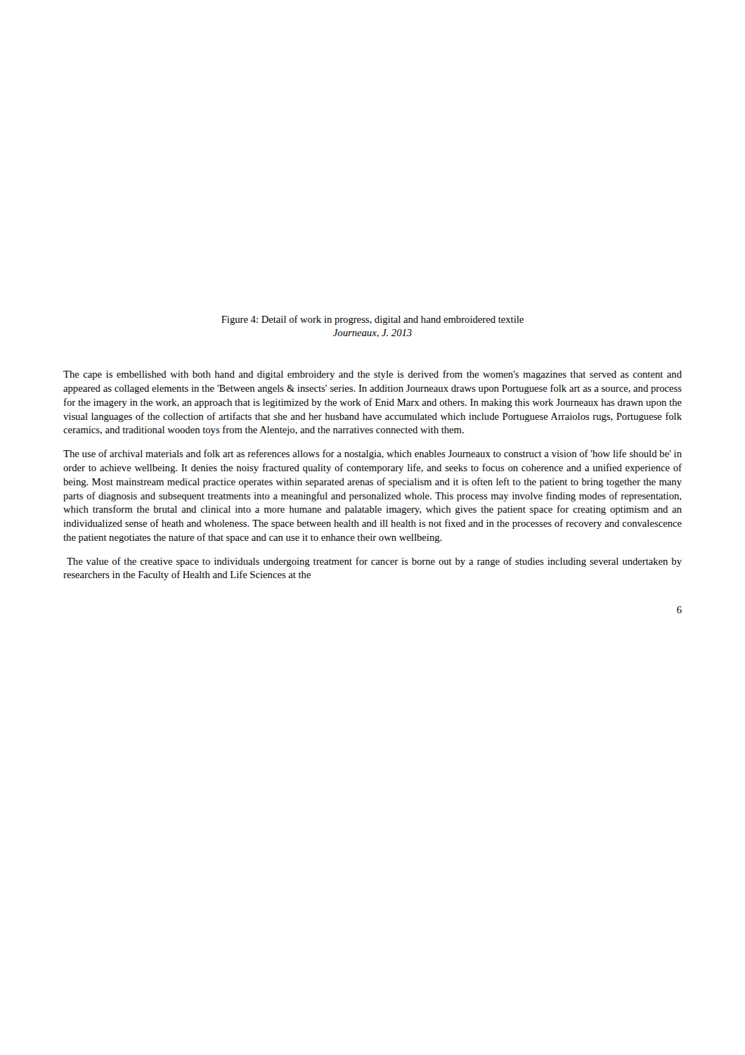Figure 4: Detail of work in progress, digital and hand embroidered textile
Journeaux, J. 2013
The cape is embellished with both hand and digital embroidery and the style is derived from the women's magazines that served as content and appeared as collaged elements in the 'Between angels & insects' series. In addition Journeaux draws upon Portuguese folk art as a source, and process for the imagery in the work, an approach that is legitimized by the work of Enid Marx and others. In making this work Journeaux has drawn upon the visual languages of the collection of artifacts that she and her husband have accumulated which include Portuguese Arraiolos rugs, Portuguese folk ceramics, and traditional wooden toys from the Alentejo, and the narratives connected with them.
The use of archival materials and folk art as references allows for a nostalgia, which enables Journeaux to construct a vision of 'how life should be' in order to achieve wellbeing. It denies the noisy fractured quality of contemporary life, and seeks to focus on coherence and a unified experience of being. Most mainstream medical practice operates within separated arenas of specialism and it is often left to the patient to bring together the many parts of diagnosis and subsequent treatments into a meaningful and personalized whole. This process may involve finding modes of representation, which transform the brutal and clinical into a more humane and palatable imagery, which gives the patient space for creating optimism and an individualized sense of heath and wholeness. The space between health and ill health is not fixed and in the processes of recovery and convalescence the patient negotiates the nature of that space and can use it to enhance their own wellbeing.
The value of the creative space to individuals undergoing treatment for cancer is borne out by a range of studies including several undertaken by researchers in the Faculty of Health and Life Sciences at the
6